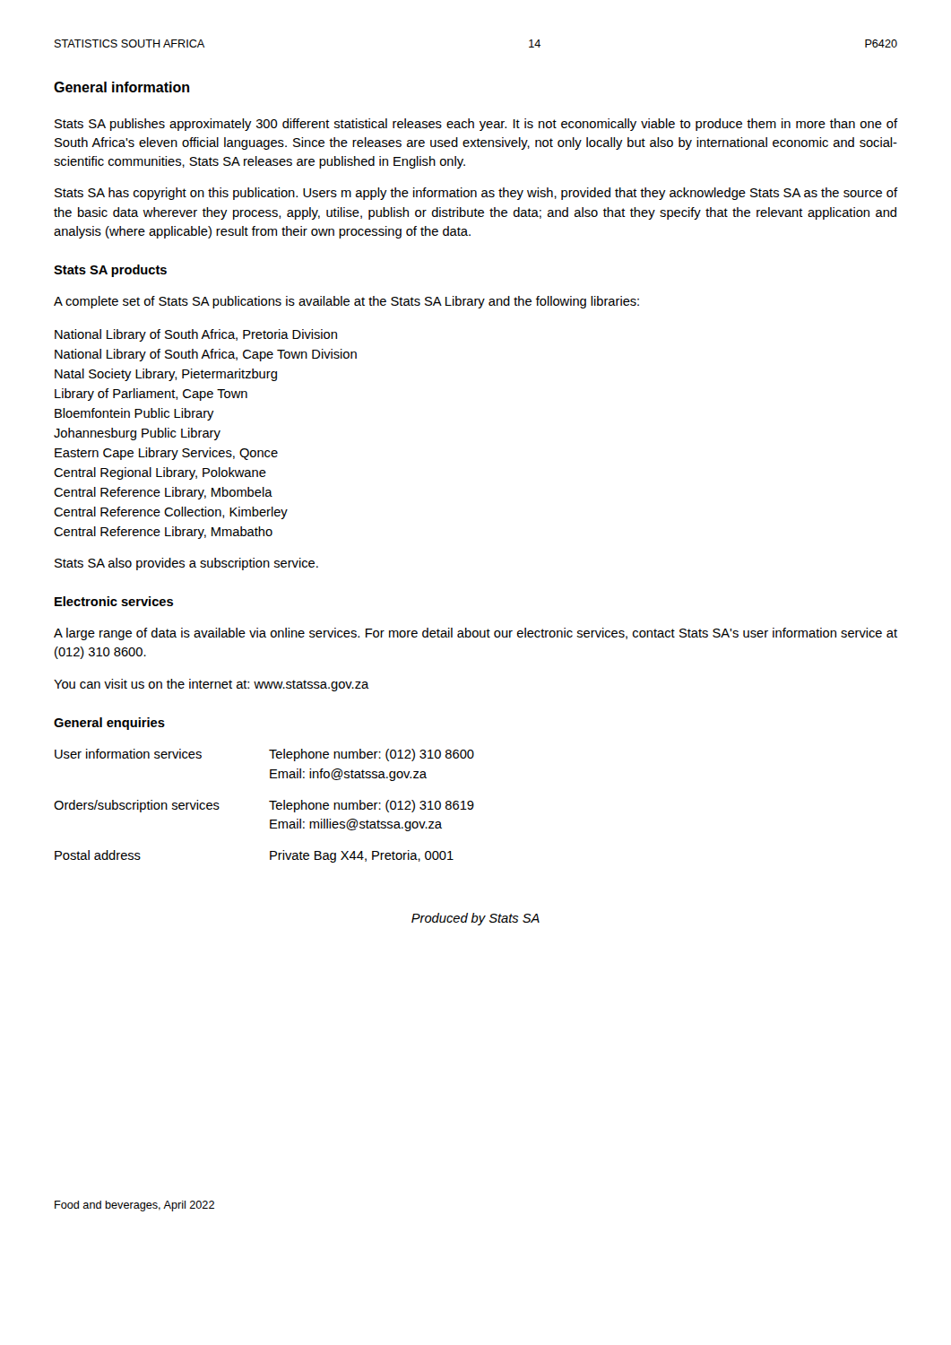STATISTICS SOUTH AFRICA
14
P6420
General information
Stats SA publishes approximately 300 different statistical releases each year. It is not economically viable to produce them in more than one of South Africa's eleven official languages. Since the releases are used extensively, not only locally but also by international economic and social-scientific communities, Stats SA releases are published in English only.
Stats SA has copyright on this publication. Users m apply the information as they wish, provided that they acknowledge Stats SA as the source of the basic data wherever they process, apply, utilise, publish or distribute the data; and also that they specify that the relevant application and analysis (where applicable) result from their own processing of the data.
Stats SA products
A complete set of Stats SA publications is available at the Stats SA Library and the following libraries:
National Library of South Africa, Pretoria Division
National Library of South Africa, Cape Town Division
Natal Society Library, Pietermaritzburg
Library of Parliament, Cape Town
Bloemfontein Public Library
Johannesburg Public Library
Eastern Cape Library Services, Qonce
Central Regional Library, Polokwane
Central Reference Library, Mbombela
Central Reference Collection, Kimberley
Central Reference Library, Mmabatho
Stats SA also provides a subscription service.
Electronic services
A large range of data is available via online services. For more detail about our electronic services, contact Stats SA's user information service at (012) 310 8600.
You can visit us on the internet at: www.statssa.gov.za
General enquiries
| User information services | Telephone number: (012) 310 8600 Email: info@statssa.gov.za |
| Orders/subscription services | Telephone number: (012) 310 8619 Email: millies@statssa.gov.za |
| Postal address | Private Bag X44, Pretoria, 0001 |
Produced by Stats SA
Food and beverages, April 2022